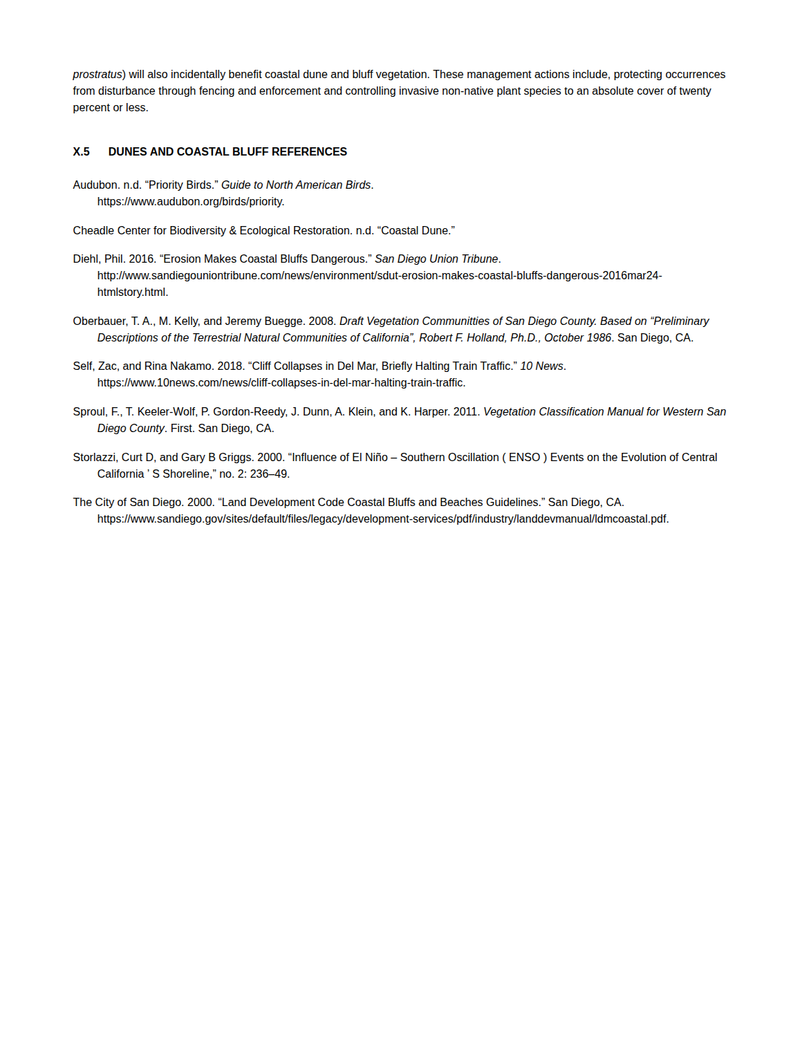prostratus) will also incidentally benefit coastal dune and bluff vegetation. These management actions include, protecting occurrences from disturbance through fencing and enforcement and controlling invasive non-native plant species to an absolute cover of twenty percent or less.
X.5 DUNES AND COASTAL BLUFF REFERENCES
Audubon. n.d. “Priority Birds.” Guide to North American Birds.https://www.audubon.org/birds/priority.
Cheadle Center for Biodiversity & Ecological Restoration. n.d. “Coastal Dune.”
Diehl, Phil. 2016. “Erosion Makes Coastal Bluffs Dangerous.” San Diego Union Tribune.http://www.sandiegouniontribune.com/news/environment/sdut-erosion-makes-coastal-bluffs-dangerous-2016mar24-htmlstory.html.
Oberbauer, T. A., M. Kelly, and Jeremy Buegge. 2008. Draft Vegetation Communitties of San Diego County. Based on “Preliminary Descriptions of the Terrestrial Natural Communities of California”, Robert F. Holland, Ph.D., October 1986. San Diego, CA.
Self, Zac, and Rina Nakamo. 2018. “Cliff Collapses in Del Mar, Briefly Halting Train Traffic.” 10 News. https://www.10news.com/news/cliff-collapses-in-del-mar-halting-train-traffic.
Sproul, F., T. Keeler-Wolf, P. Gordon-Reedy, J. Dunn, A. Klein, and K. Harper. 2011. Vegetation Classification Manual for Western San Diego County. First. San Diego, CA.
Storlazzi, Curt D, and Gary B Griggs. 2000. “Influence of El Niño – Southern Oscillation ( ENSO ) Events on the Evolution of Central California ’ S Shoreline,” no. 2: 236–49.
The City of San Diego. 2000. “Land Development Code Coastal Bluffs and Beaches Guidelines.” San Diego, CA.https://www.sandiego.gov/sites/default/files/legacy/development-services/pdf/industry/landdevmanual/ldmcoastal.pdf.